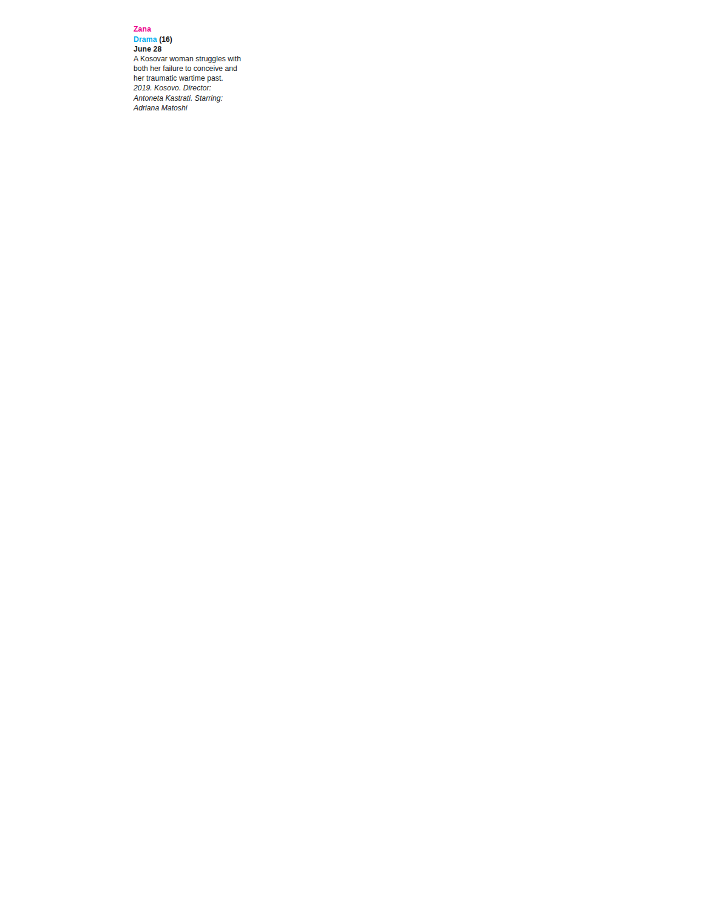Zana
Drama (16)
June 28
A Kosovar woman struggles with both her failure to conceive and her traumatic wartime past.
2019. Kosovo. Director: Antoneta Kastrati. Starring: Adriana Matoshi